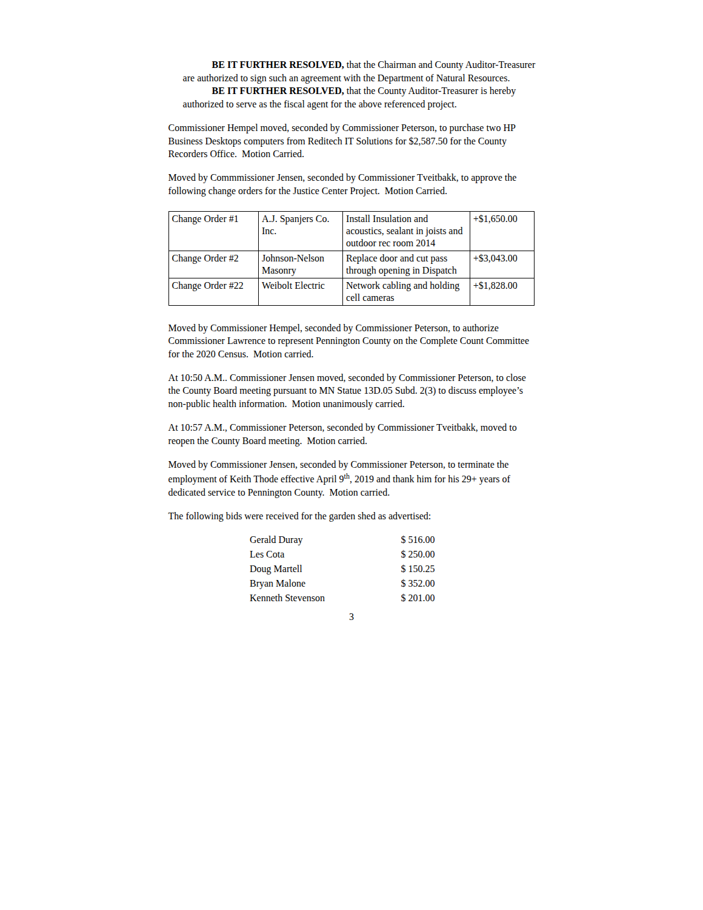BE IT FURTHER RESOLVED, that the Chairman and County Auditor-Treasurer are authorized to sign such an agreement with the Department of Natural Resources.
BE IT FURTHER RESOLVED, that the County Auditor-Treasurer is hereby authorized to serve as the fiscal agent for the above referenced project.
Commissioner Hempel moved, seconded by Commissioner Peterson, to purchase two HP Business Desktops computers from Reditech IT Solutions for $2,587.50 for the County Recorders Office. Motion Carried.
Moved by Commmissioner Jensen, seconded by Commissioner Tveitbakk, to approve the following change orders for the Justice Center Project. Motion Carried.
| Change Order #1 | A.J. Spanjers Co. Inc. | Install Insulation and acoustics, sealant in joists and outdoor rec room 2014 | +$1,650.00 |
| Change Order #2 | Johnson-Nelson Masonry | Replace door and cut pass through opening in Dispatch | +$3,043.00 |
| Change Order #22 | Weibolt Electric | Network cabling and holding cell cameras | +$1,828.00 |
Moved by Commissioner Hempel, seconded by Commissioner Peterson, to authorize Commissioner Lawrence to represent Pennington County on the Complete Count Committee for the 2020 Census. Motion carried.
At 10:50 A.M.. Commissioner Jensen moved, seconded by Commissioner Peterson, to close the County Board meeting pursuant to MN Statue 13D.05 Subd. 2(3) to discuss employee’s non-public health information. Motion unanimously carried.
At 10:57 A.M., Commissioner Peterson, seconded by Commissioner Tveitbakk, moved to reopen the County Board meeting. Motion carried.
Moved by Commissioner Jensen, seconded by Commissioner Peterson, to terminate the employment of Keith Thode effective April 9th, 2019 and thank him for his 29+ years of dedicated service to Pennington County. Motion carried.
The following bids were received for the garden shed as advertised:
| Gerald Duray | $ 516.00 |
| Les Cota | $ 250.00 |
| Doug Martell | $ 150.25 |
| Bryan Malone | $ 352.00 |
| Kenneth Stevenson | $ 201.00 |
3